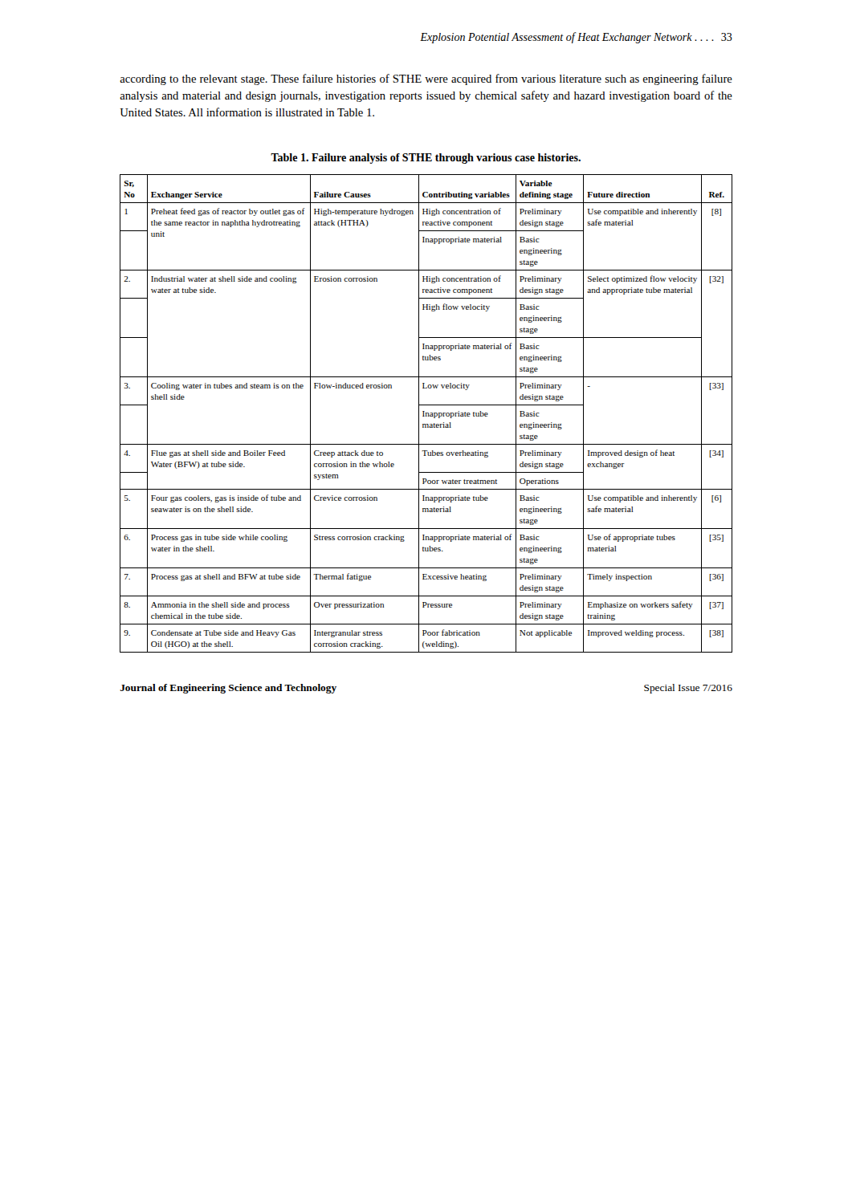Explosion Potential Assessment of Heat Exchanger Network . . . . 33
according to the relevant stage. These failure histories of STHE were acquired from various literature such as engineering failure analysis and material and design journals, investigation reports issued by chemical safety and hazard investigation board of the United States. All information is illustrated in Table 1.
Table 1. Failure analysis of STHE through various case histories.
| Sr, No | Exchanger Service | Failure Causes | Contributing variables | Variable defining stage | Future direction | Ref. |
| --- | --- | --- | --- | --- | --- | --- |
| 1 | Preheat feed gas of reactor by outlet gas of the same reactor in naphtha hydrotreating unit | High-temperature hydrogen attack (HTHA) | High concentration of reactive component | Preliminary design stage | Use compatible and inherently safe material | [8] |
| | Inappropriate material | Basic engineering stage |
| 2. | Industrial water at shell side and cooling water at tube side. | Erosion corrosion | High concentration of reactive component | Preliminary design stage | Select optimized flow velocity and appropriate tube material | [32] |
| | High flow velocity | Basic engineering stage |
| | Inappropriate material of tubes | Basic engineering stage | |
| 3. | Cooling water in tubes and steam is on the shell side | Flow-induced erosion | Low velocity | Preliminary design stage | - | [33] |
| | Inappropriate tube material | Basic engineering stage |
| 4. | Flue gas at shell side and Boiler Feed Water (BFW) at tube side. | Creep attack due to corrosion in the whole system | Tubes overheating | Preliminary design stage | Improved design of heat exchanger | [34] |
| | Poor water treatment | Operations |
| 5. | Four gas coolers, gas is inside of tube and seawater is on the shell side. | Crevice corrosion | Inappropriate tube material | Basic engineering stage | Use compatible and inherently safe material | [6] |
| 6. | Process gas in tube side while cooling water in the shell. | Stress corrosion cracking | Inappropriate material of tubes. | Basic engineering stage | Use of appropriate tubes material | [35] |
| 7. | Process gas at shell and BFW at tube side | Thermal fatigue | Excessive heating | Preliminary design stage | Timely inspection | [36] |
| 8. | Ammonia in the shell side and process chemical in the tube side. | Over pressurization | Pressure | Preliminary design stage | Emphasize on workers safety training | [37] |
| 9. | Condensate at Tube side and Heavy Gas Oil (HGO) at the shell. | Intergranular stress corrosion cracking. | Poor fabrication (welding). | Not applicable | Improved welding process. | [38] |
Journal of Engineering Science and Technology Special Issue 7/2016